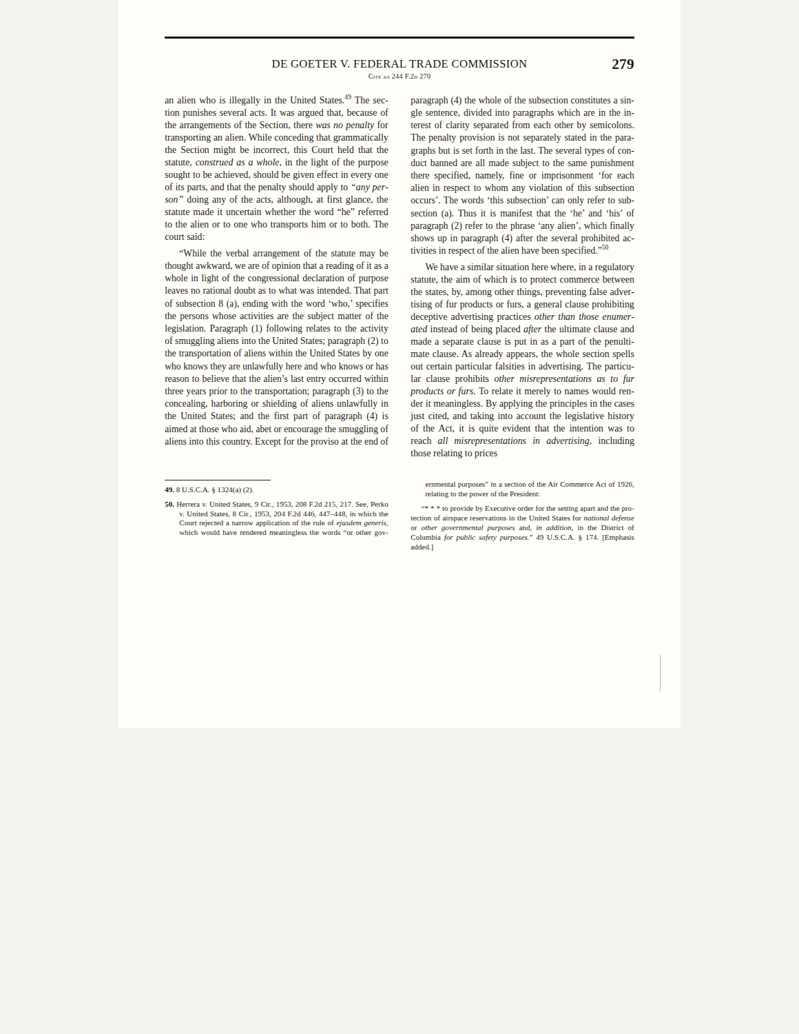De Goeter v. Federal Trade Commission 279
Cite as 244 F.2d 270
an alien who is illegally in the United States.49 The section punishes several acts. It was argued that, because of the arrangements of the Section, there was no penalty for transporting an alien. While conceding that grammatically the Section might be incorrect, this Court held that the statute, construed as a whole, in the light of the purpose sought to be achieved, should be given effect in every one of its parts, and that the penalty should apply to “any person” doing any of the acts, although, at first glance, the statute made it uncertain whether the word “he” referred to the alien or to one who transports him or to both. The court said:
“While the verbal arrangement of the statute may be thought awkward, we are of opinion that a reading of it as a whole in light of the congressional declaration of purpose leaves no rational doubt as to what was intended. That part of subsection 8 (a), ending with the word ‘who,’ specifies the persons whose activities are the subject matter of the legislation. Paragraph (1) following relates to the activity of smuggling aliens into the United States; paragraph (2) to the transportation of aliens within the United States by one who knows they are unlawfully here and who knows or has reason to believe that the alien’s last entry occurred within three years prior to the transportation; paragraph (3) to the concealing, harboring or shielding of aliens unlawfully in the United States; and the first part of paragraph (4) is aimed at those who aid, abet or encourage the smuggling of aliens into this country. Except for the proviso at the end of paragraph (4) the whole of the subsection constitutes a single sentence, divided into paragraphs which are in the interest of clarity separated from each other by semicolons. The penalty provision is not separately stated in the paragraphs but is set forth in the last. The several types of conduct banned are all made subject to the same punishment there specified, namely, fine or imprisonment ‘for each alien in respect to whom any violation of this subsection occurs’. The words ‘this subsection’ can only refer to subsection (a). Thus it is manifest that the ‘he’ and ‘his’ of paragraph (2) refer to the phrase ‘any alien’, which finally shows up in paragraph (4) after the several prohibited activities in respect of the alien have been specified.”50
We have a similar situation here where, in a regulatory statute, the aim of which is to protect commerce between the states, by, among other things, preventing false advertising of fur products or furs, a general clause prohibiting deceptive advertising practices other than those enumerated instead of being placed after the ultimate clause and made a separate clause is put in as a part of the penultimate clause. As already appears, the whole section spells out certain particular falsities in advertising. The particular clause prohibits other misrepresentations as to fur products or furs. To relate it merely to names would render it meaningless. By applying the principles in the cases just cited, and taking into account the legislative history of the Act, it is quite evident that the intention was to reach all misrepresentations in advertising, including those relating to prices
49. 8 U.S.C.A. § 1324(a) (2).
50. Herrera v. United States, 9 Cir., 1953, 208 F.2d 215, 217. See, Perko v. United States, 8 Cir., 1953, 204 F.2d 446, 447–448, in which the Court rejected a narrow application of the rule of ejusdem generis, which would have rendered meaningless the words “or other governmental purposes” in a section of the Air Commerce Act of 1926, relating to the power of the President:
“* * * to provide by Executive order for the setting apart and the protection of airspace reservations in the United States for national defense or other governmental purposes and, in addition, in the District of Columbia for public safety purposes.” 49 U.S.C.A. § 174. [Emphasis added.]